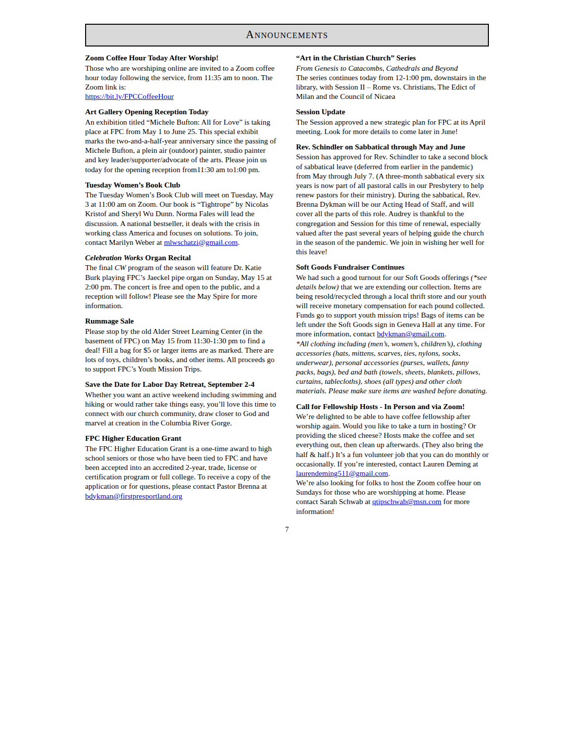Announcements
Zoom Coffee Hour Today After Worship!
Those who are worshiping online are invited to a Zoom coffee hour today following the service, from 11:35 am to noon. The Zoom link is:
https://bit.ly/FPCCoffeeHour
Art Gallery Opening Reception Today
An exhibition titled “Michele Bufton: All for Love” is taking place at FPC from May 1 to June 25. This special exhibit marks the two-and-a-half-year anniversary since the passing of Michele Bufton, a plein air (outdoor) painter, studio painter and key leader/supporter/advocate of the arts. Please join us today for the opening reception from11:30 am to1:00 pm.
Tuesday Women’s Book Club
The Tuesday Women’s Book Club will meet on Tuesday, May 3 at 11:00 am on Zoom. Our book is “Tightrope” by Nicolas Kristof and Sheryl Wu Dunn. Norma Fales will lead the discussion. A national bestseller, it deals with the crisis in working class America and focuses on solutions. To join, contact Marilyn Weber at mlwschatzi@gmail.com.
Celebration Works Organ Recital
The final CW program of the season will feature Dr. Katie Burk playing FPC’s Jaeckel pipe organ on Sunday, May 15 at 2:00 pm. The concert is free and open to the public, and a reception will follow! Please see the May Spire for more information.
Rummage Sale
Please stop by the old Alder Street Learning Center (in the basement of FPC) on May 15 from 11:30-1:30 pm to find a deal! Fill a bag for $5 or larger items are as marked. There are lots of toys, children’s books, and other items. All proceeds go to support FPC’s Youth Mission Trips.
Save the Date for Labor Day Retreat, September 2-4
Whether you want an active weekend including swimming and hiking or would rather take things easy, you’ll love this time to connect with our church community, draw closer to God and marvel at creation in the Columbia River Gorge.
FPC Higher Education Grant
The FPC Higher Education Grant is a one-time award to high school seniors or those who have been tied to FPC and have been accepted into an accredited 2-year, trade, license or certification program or full college. To receive a copy of the application or for questions, please contact Pastor Brenna at bdykman@firstpresportland.org
“Art in the Christian Church” Series
From Genesis to Catacombs, Cathedrals and Beyond
The series continues today from 12-1:00 pm, downstairs in the library, with Session II – Rome vs. Christians, The Edict of Milan and the Council of Nicaea
Session Update
The Session approved a new strategic plan for FPC at its April meeting. Look for more details to come later in June!
Rev. Schindler on Sabbatical through May and June
Session has approved for Rev. Schindler to take a second block of sabbatical leave (deferred from earlier in the pandemic) from May through July 7. (A three-month sabbatical every six years is now part of all pastoral calls in our Presbytery to help renew pastors for their ministry). During the sabbatical, Rev. Brenna Dykman will be our Acting Head of Staff, and will cover all the parts of this role. Audrey is thankful to the congregation and Session for this time of renewal, especially valued after the past several years of helping guide the church in the season of the pandemic. We join in wishing her well for this leave!
Soft Goods Fundraiser Continues
We had such a good turnout for our Soft Goods offerings (*see details below) that we are extending our collection. Items are being resold/recycled through a local thrift store and our youth will receive monetary compensation for each pound collected. Funds go to support youth mission trips! Bags of items can be left under the Soft Goods sign in Geneva Hall at any time. For more information, contact bdykman@gmail.com.
*All clothing including (men’s, women’s, children’s), clothing accessories (hats, mittens, scarves, ties, nylons, socks, underwear), personal accessories (purses, wallets, fanny packs, bags), bed and bath (towels, sheets, blankets, pillows, curtains, tablecloths), shoes (all types) and other cloth materials. Please make sure items are washed before donating.
Call for Fellowship Hosts - In Person and via Zoom!
We’re delighted to be able to have coffee fellowship after worship again. Would you like to take a turn in hosting? Or providing the sliced cheese? Hosts make the coffee and set everything out, then clean up afterwards. (They also bring the half & half.) It’s a fun volunteer job that you can do monthly or occasionally. If you’re interested, contact Lauren Deming at laurendeming511@gmail.com.
We’re also looking for folks to host the Zoom coffee hour on Sundays for those who are worshipping at home. Please contact Sarah Schwab at qtipschwab@msn.com for more information!
7